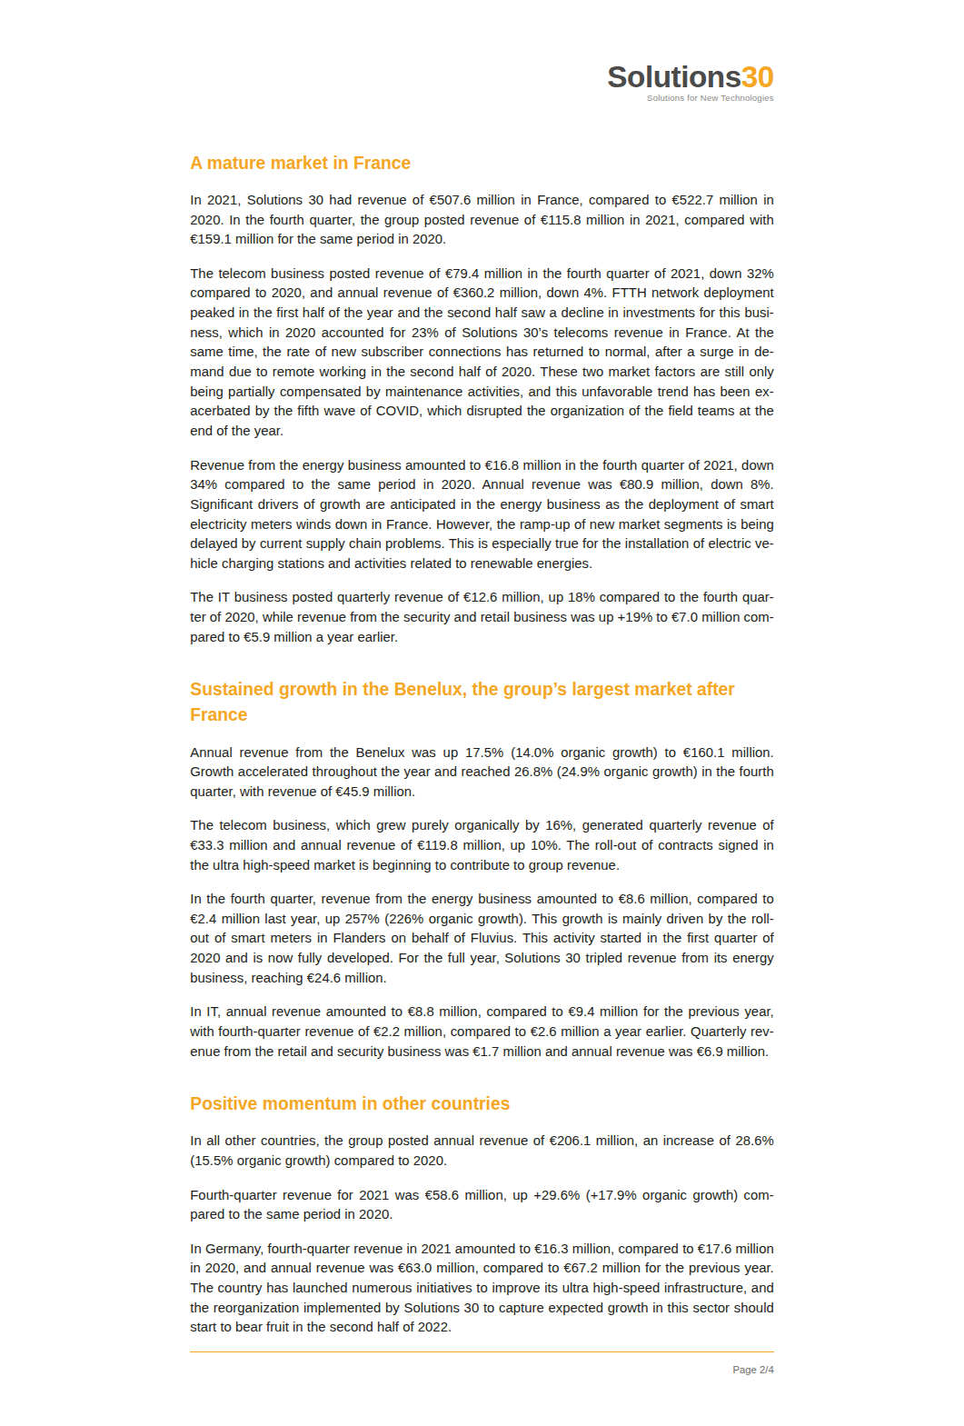Solutions30
Solutions for New Technologies
A mature market in France
In 2021, Solutions 30 had revenue of €507.6 million in France, compared to €522.7 million in 2020. In the fourth quarter, the group posted revenue of €115.8 million in 2021, compared with €159.1 million for the same period in 2020.
The telecom business posted revenue of €79.4 million in the fourth quarter of 2021, down 32% compared to 2020, and annual revenue of €360.2 million, down 4%. FTTH network deployment peaked in the first half of the year and the second half saw a decline in investments for this business, which in 2020 accounted for 23% of Solutions 30’s telecoms revenue in France. At the same time, the rate of new subscriber connections has returned to normal, after a surge in demand due to remote working in the second half of 2020. These two market factors are still only being partially compensated by maintenance activities, and this unfavorable trend has been exacerbated by the fifth wave of COVID, which disrupted the organization of the field teams at the end of the year.
Revenue from the energy business amounted to €16.8 million in the fourth quarter of 2021, down 34% compared to the same period in 2020. Annual revenue was €80.9 million, down 8%. Significant drivers of growth are anticipated in the energy business as the deployment of smart electricity meters winds down in France. However, the ramp-up of new market segments is being delayed by current supply chain problems. This is especially true for the installation of electric vehicle charging stations and activities related to renewable energies.
The IT business posted quarterly revenue of €12.6 million, up 18% compared to the fourth quarter of 2020, while revenue from the security and retail business was up +19% to €7.0 million compared to €5.9 million a year earlier.
Sustained growth in the Benelux, the group’s largest market after France
Annual revenue from the Benelux was up 17.5% (14.0% organic growth) to €160.1 million. Growth accelerated throughout the year and reached 26.8% (24.9% organic growth) in the fourth quarter, with revenue of €45.9 million.
The telecom business, which grew purely organically by 16%, generated quarterly revenue of €33.3 million and annual revenue of €119.8 million, up 10%. The roll-out of contracts signed in the ultra high-speed market is beginning to contribute to group revenue.
In the fourth quarter, revenue from the energy business amounted to €8.6 million, compared to €2.4 million last year, up 257% (226% organic growth). This growth is mainly driven by the roll-out of smart meters in Flanders on behalf of Fluvius. This activity started in the first quarter of 2020 and is now fully developed. For the full year, Solutions 30 tripled revenue from its energy business, reaching €24.6 million.
In IT, annual revenue amounted to €8.8 million, compared to €9.4 million for the previous year, with fourth-quarter revenue of €2.2 million, compared to €2.6 million a year earlier. Quarterly revenue from the retail and security business was €1.7 million and annual revenue was €6.9 million.
Positive momentum in other countries
In all other countries, the group posted annual revenue of €206.1 million, an increase of 28.6% (15.5% organic growth) compared to 2020.
Fourth-quarter revenue for 2021 was €58.6 million, up +29.6% (+17.9% organic growth) compared to the same period in 2020.
In Germany, fourth-quarter revenue in 2021 amounted to €16.3 million, compared to €17.6 million in 2020, and annual revenue was €63.0 million, compared to €67.2 million for the previous year. The country has launched numerous initiatives to improve its ultra high-speed infrastructure, and the reorganization implemented by Solutions 30 to capture expected growth in this sector should start to bear fruit in the second half of 2022.
Page 2/4